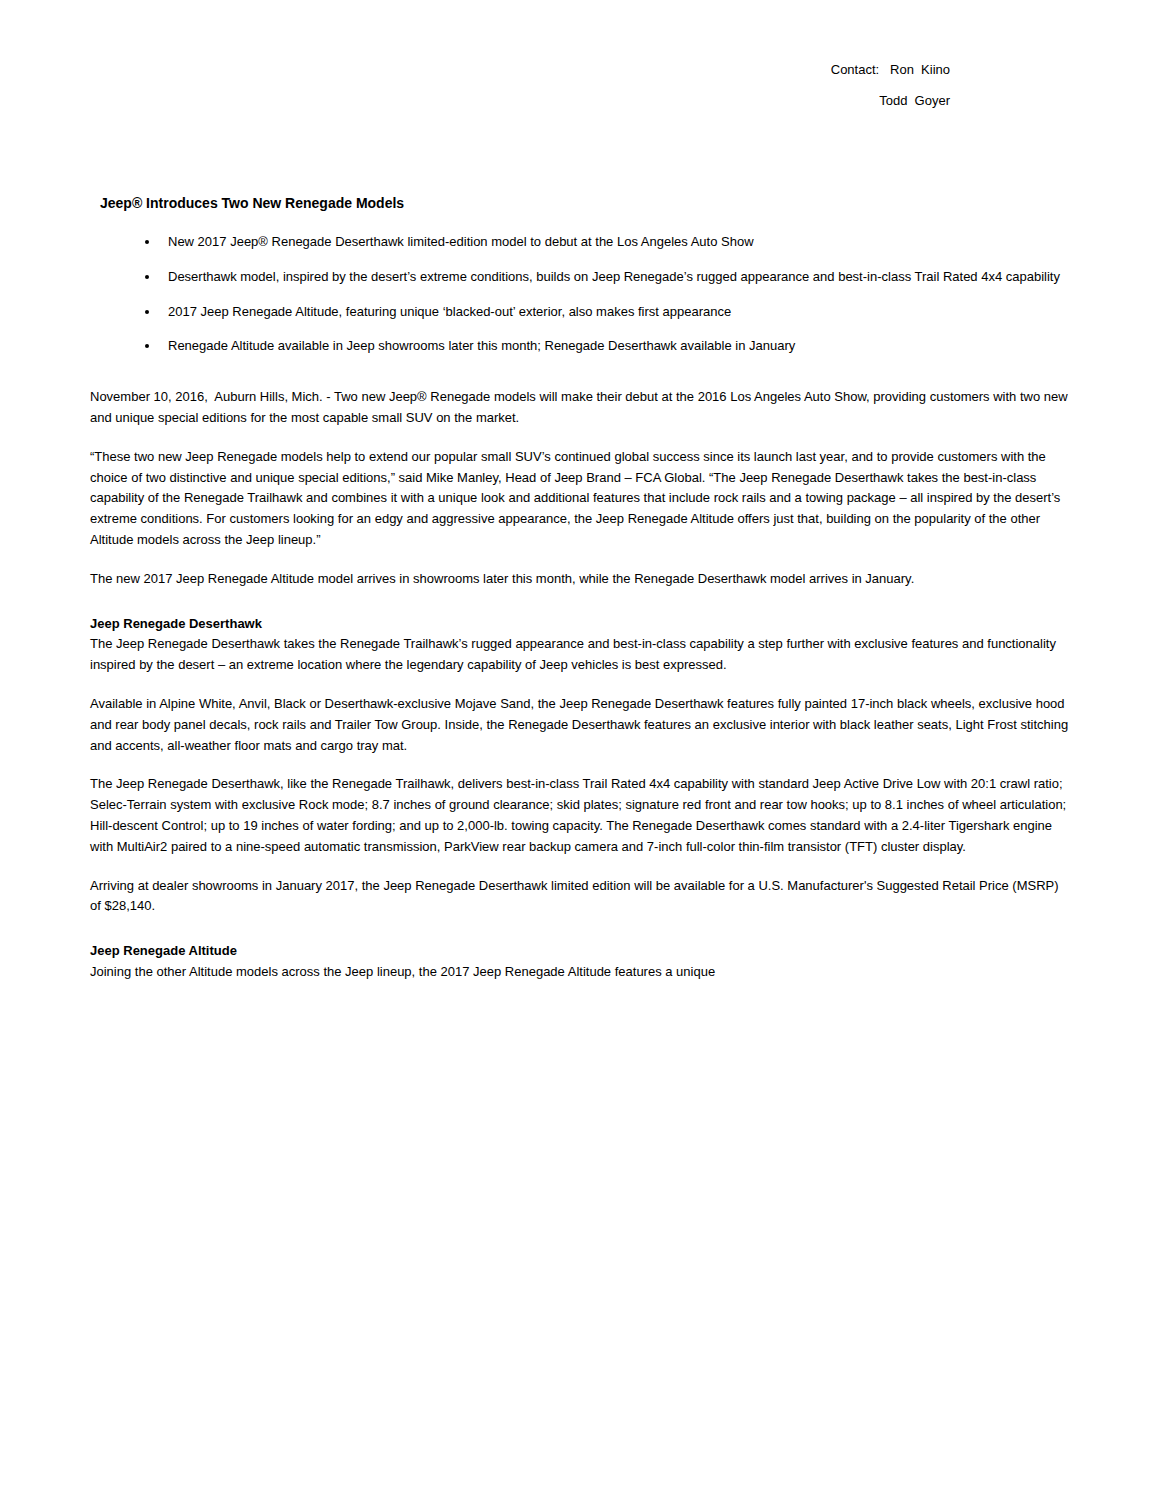| Contact: | Ron Kiino |
| | Todd Goyer |
Jeep® Introduces Two New Renegade Models
New 2017 Jeep® Renegade Deserthawk limited-edition model to debut at the Los Angeles Auto Show
Deserthawk model, inspired by the desert’s extreme conditions, builds on Jeep Renegade’s rugged appearance and best-in-class Trail Rated 4x4 capability
2017 Jeep Renegade Altitude, featuring unique ‘blacked-out’ exterior, also makes first appearance
Renegade Altitude available in Jeep showrooms later this month; Renegade Deserthawk available in January
November 10, 2016, Auburn Hills, Mich. - Two new Jeep® Renegade models will make their debut at the 2016 Los Angeles Auto Show, providing customers with two new and unique special editions for the most capable small SUV on the market.
“These two new Jeep Renegade models help to extend our popular small SUV’s continued global success since its launch last year, and to provide customers with the choice of two distinctive and unique special editions,” said Mike Manley, Head of Jeep Brand – FCA Global. “The Jeep Renegade Deserthawk takes the best-in-class capability of the Renegade Trailhawk and combines it with a unique look and additional features that include rock rails and a towing package – all inspired by the desert’s extreme conditions. For customers looking for an edgy and aggressive appearance, the Jeep Renegade Altitude offers just that, building on the popularity of the other Altitude models across the Jeep lineup.”
The new 2017 Jeep Renegade Altitude model arrives in showrooms later this month, while the Renegade Deserthawk model arrives in January.
Jeep Renegade Deserthawk
The Jeep Renegade Deserthawk takes the Renegade Trailhawk’s rugged appearance and best-in-class capability a step further with exclusive features and functionality inspired by the desert – an extreme location where the legendary capability of Jeep vehicles is best expressed.
Available in Alpine White, Anvil, Black or Deserthawk-exclusive Mojave Sand, the Jeep Renegade Deserthawk features fully painted 17-inch black wheels, exclusive hood and rear body panel decals, rock rails and Trailer Tow Group. Inside, the Renegade Deserthawk features an exclusive interior with black leather seats, Light Frost stitching and accents, all-weather floor mats and cargo tray mat.
The Jeep Renegade Deserthawk, like the Renegade Trailhawk, delivers best-in-class Trail Rated 4x4 capability with standard Jeep Active Drive Low with 20:1 crawl ratio; Selec-Terrain system with exclusive Rock mode; 8.7 inches of ground clearance; skid plates; signature red front and rear tow hooks; up to 8.1 inches of wheel articulation; Hill-descent Control; up to 19 inches of water fording; and up to 2,000-lb. towing capacity. The Renegade Deserthawk comes standard with a 2.4-liter Tigershark engine with MultiAir2 paired to a nine-speed automatic transmission, ParkView rear backup camera and 7-inch full-color thin-film transistor (TFT) cluster display.
Arriving at dealer showrooms in January 2017, the Jeep Renegade Deserthawk limited edition will be available for a U.S. Manufacturer's Suggested Retail Price (MSRP) of $28,140.
Jeep Renegade Altitude
Joining the other Altitude models across the Jeep lineup, the 2017 Jeep Renegade Altitude features a unique